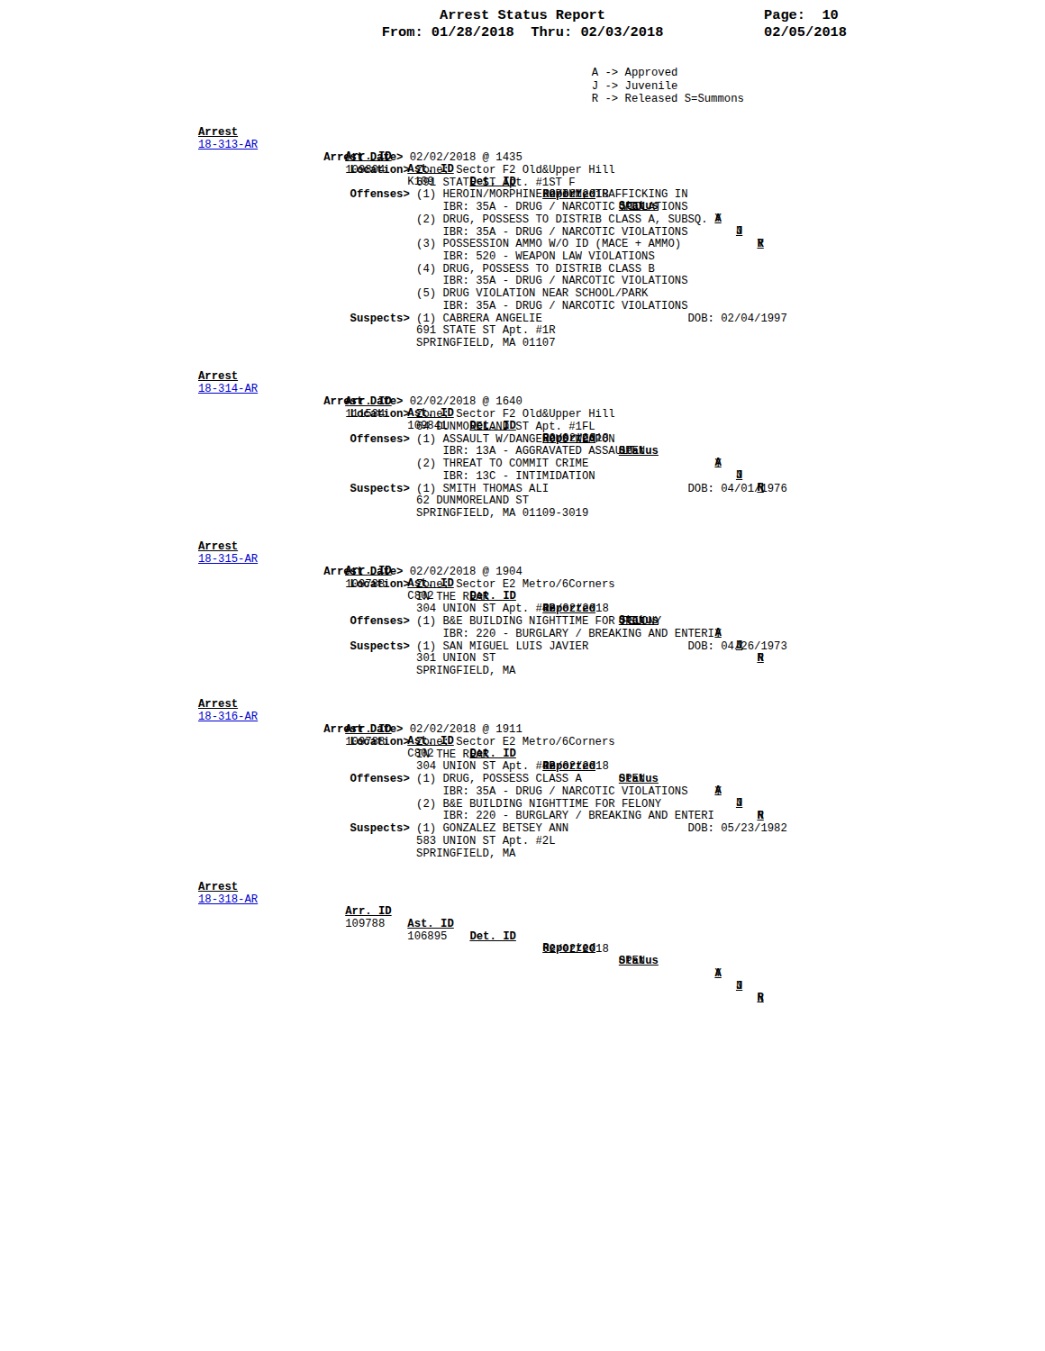Arrest Status Report
From: 01/28/2018 Thru: 02/03/2018
Page: 10 02/05/2018
A -> Approved J -> Juvenile R -> Released S=Summons
Arrest Arr. ID Ast. ID Det. ID Reported Status A J R
18-313-AR 109804 K109 02/02/2018 OPEN Y N Y
Arrest Date> 02/02/2018 @ 1435 Location> Zone: Sector F2 Old&Upper Hill 691 STATE ST Apt. #1ST F Offenses> (1) HEROIN/MORPHINE/OPIUM, TRAFFICKING IN IBR: 35A - DRUG / NARCOTIC VIOLATIONS (2) DRUG, POSSESS TO DISTRIB CLASS A, SUBSQ. IBR: 35A - DRUG / NARCOTIC VIOLATIONS (3) POSSESSION AMMO W/O ID (MACE + AMMO) IBR: 520 - WEAPON LAW VIOLATIONS (4) DRUG, POSSESS TO DISTRIB CLASS B IBR: 35A - DRUG / NARCOTIC VIOLATIONS (5) DRUG VIOLATION NEAR SCHOOL/PARK IBR: 35A - DRUG / NARCOTIC VIOLATIONS Suspects> (1) CABRERA ANGELIE DOB: 02/04/1997 691 STATE ST Apt. #1R SPRINGFIELD, MA 01107
Arrest Arr. ID Ast. ID Det. ID Reported Status A J R
18-314-AR 111534 109841 02/02/2018 OPEN Y N N
Arrest Date> 02/02/2018 @ 1640 Location> Zone: Sector F2 Old&Upper Hill 64 DUNMORELAND ST Apt. #1FL Offenses> (1) ASSAULT W/DANGEROUS WEAPON IBR: 13A - AGGRAVATED ASSAULT (2) THREAT TO COMMIT CRIME IBR: 13C - INTIMIDATION Suspects> (1) SMITH THOMAS ALI DOB: 04/01/1976 62 DUNMORELAND ST SPRINGFIELD, MA 01109-3019
Arrest Arr. ID Ast. ID Det. ID Reported Status A J R
18-315-AR 109788 C802 02/02/2018 OPEN Y N N
Arrest Date> 02/02/2018 @ 1904 Location> Zone: Sector E2 Metro/6Corners IN THE REAR 304 UNION ST Apt. #4B Offenses> (1) B&E BUILDING NIGHTTIME FOR FELONY IBR: 220 - BURGLARY / BREAKING AND ENTERI Suspects> (1) SAN MIGUEL LUIS JAVIER DOB: 04/26/1973 301 UNION ST SPRINGFIELD, MA
Arrest Arr. ID Ast. ID Det. ID Reported Status A J R
18-316-AR 109788 C802 02/02/2018 OPEN Y N N
Arrest Date> 02/02/2018 @ 1911 Location> Zone: Sector E2 Metro/6Corners IN THE REAR 304 UNION ST Apt. #4B Offenses> (1) DRUG, POSSESS CLASS A IBR: 35A - DRUG / NARCOTIC VIOLATIONS (2) B&E BUILDING NIGHTTIME FOR FELONY IBR: 220 - BURGLARY / BREAKING AND ENTERI Suspects> (1) GONZALEZ BETSEY ANN DOB: 05/23/1982 583 UNION ST Apt. #2L SPRINGFIELD, MA
Arrest Arr. ID Ast. ID Det. ID Reported Status A J R
18-318-AR 109788 106895 02/02/2018 OPEN Y N N